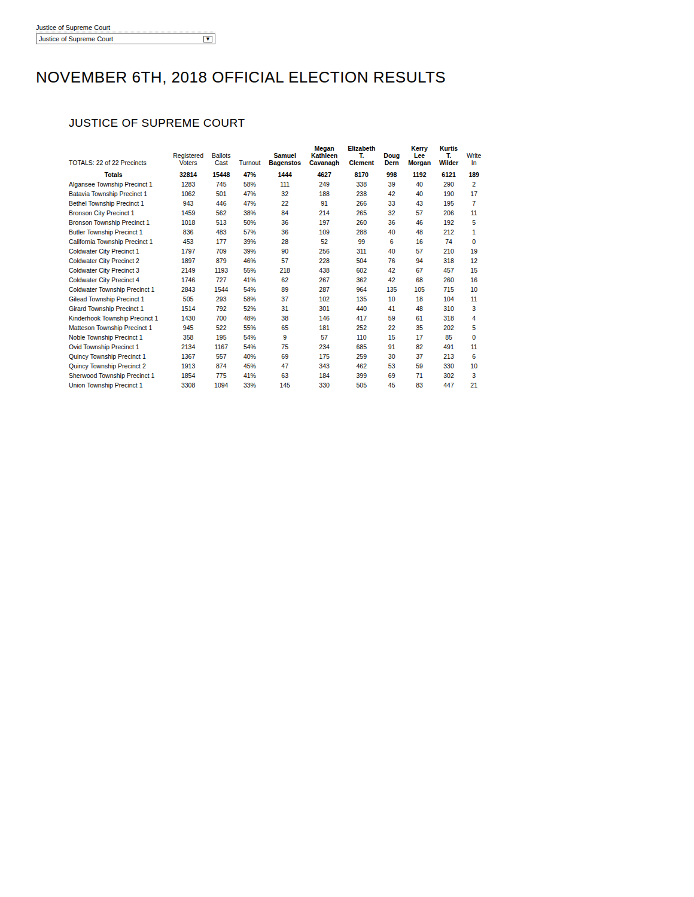Justice of Supreme Court
Justice of Supreme Court ▼
NOVEMBER 6TH, 2018 OFFICIAL ELECTION RESULTS
JUSTICE OF SUPREME COURT
| TOTALS: 22 of 22 Precincts | Registered Voters | Ballots Cast | Turnout | Samuel Bagenstos | Megan Kathleen Cavanagh | Elizabeth T. Clement | Doug Dern | Kerry Lee Morgan | Kurtis T. Wilder | Write In |
| --- | --- | --- | --- | --- | --- | --- | --- | --- | --- | --- |
| Totals | 32814 | 15448 | 47% | 1444 | 4627 | 8170 | 998 | 1192 | 6121 | 189 |
| Algansee Township Precinct 1 | 1283 | 745 | 58% | 111 | 249 | 338 | 39 | 40 | 290 | 2 |
| Batavia Township Precinct 1 | 1062 | 501 | 47% | 32 | 188 | 238 | 42 | 40 | 190 | 17 |
| Bethel Township Precinct 1 | 943 | 446 | 47% | 22 | 91 | 266 | 33 | 43 | 195 | 7 |
| Bronson City Precinct 1 | 1459 | 562 | 38% | 84 | 214 | 265 | 32 | 57 | 206 | 11 |
| Bronson Township Precinct 1 | 1018 | 513 | 50% | 36 | 197 | 260 | 36 | 46 | 192 | 5 |
| Butler Township Precinct 1 | 836 | 483 | 57% | 36 | 109 | 288 | 40 | 48 | 212 | 1 |
| California Township Precinct 1 | 453 | 177 | 39% | 28 | 52 | 99 | 6 | 16 | 74 | 0 |
| Coldwater City Precinct 1 | 1797 | 709 | 39% | 90 | 256 | 311 | 40 | 57 | 210 | 19 |
| Coldwater City Precinct 2 | 1897 | 879 | 46% | 57 | 228 | 504 | 76 | 94 | 318 | 12 |
| Coldwater City Precinct 3 | 2149 | 1193 | 55% | 218 | 438 | 602 | 42 | 67 | 457 | 15 |
| Coldwater City Precinct 4 | 1746 | 727 | 41% | 62 | 267 | 362 | 42 | 68 | 260 | 16 |
| Coldwater Township Precinct 1 | 2843 | 1544 | 54% | 89 | 287 | 964 | 135 | 105 | 715 | 10 |
| Gilead Township Precinct 1 | 505 | 293 | 58% | 37 | 102 | 135 | 10 | 18 | 104 | 11 |
| Girard Township Precinct 1 | 1514 | 792 | 52% | 31 | 301 | 440 | 41 | 48 | 310 | 3 |
| Kinderhook Township Precinct 1 | 1430 | 700 | 48% | 38 | 146 | 417 | 59 | 61 | 318 | 4 |
| Matteson Township Precinct 1 | 945 | 522 | 55% | 65 | 181 | 252 | 22 | 35 | 202 | 5 |
| Noble Township Precinct 1 | 358 | 195 | 54% | 9 | 57 | 110 | 15 | 17 | 85 | 0 |
| Ovid Township Precinct 1 | 2134 | 1167 | 54% | 75 | 234 | 685 | 91 | 82 | 491 | 11 |
| Quincy Township Precinct 1 | 1367 | 557 | 40% | 69 | 175 | 259 | 30 | 37 | 213 | 6 |
| Quincy Township Precinct 2 | 1913 | 874 | 45% | 47 | 343 | 462 | 53 | 59 | 330 | 10 |
| Sherwood Township Precinct 1 | 1854 | 775 | 41% | 63 | 184 | 399 | 69 | 71 | 302 | 3 |
| Union Township Precinct 1 | 3308 | 1094 | 33% | 145 | 330 | 505 | 45 | 83 | 447 | 21 |